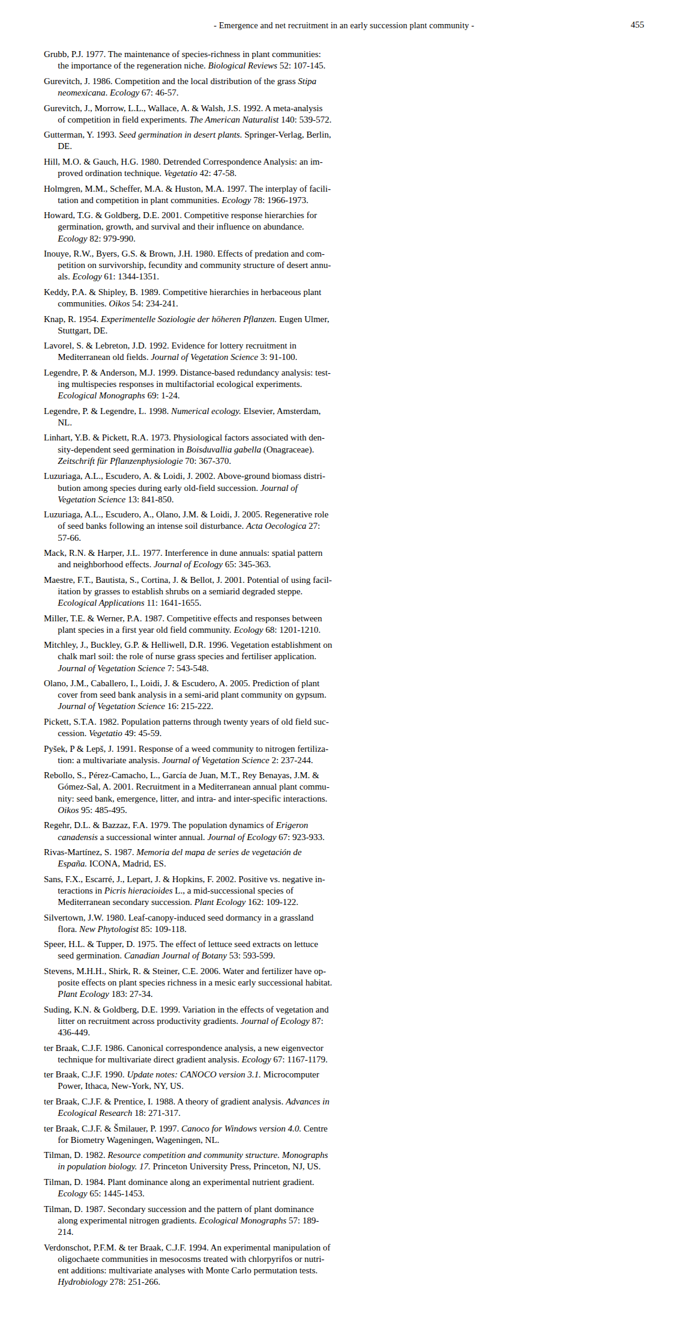- Emergence and net recruitment in an early succession plant community - 455
Grubb, P.J. 1977. The maintenance of species-richness in plant communities: the importance of the regeneration niche. Biological Reviews 52: 107-145.
Gurevitch, J. 1986. Competition and the local distribution of the grass Stipa neomexicana. Ecology 67: 46-57.
Gurevitch, J., Morrow, L.L., Wallace, A. & Walsh, J.S. 1992. A meta-analysis of competition in field experiments. The American Naturalist 140: 539-572.
Gutterman, Y. 1993. Seed germination in desert plants. Springer-Verlag, Berlin, DE.
Hill, M.O. & Gauch, H.G. 1980. Detrended Correspondence Analysis: an improved ordination technique. Vegetatio 42: 47-58.
Holmgren, M.M., Scheffer, M.A. & Huston, M.A. 1997. The interplay of facilitation and competition in plant communities. Ecology 78: 1966-1973.
Howard, T.G. & Goldberg, D.E. 2001. Competitive response hierarchies for germination, growth, and survival and their influence on abundance. Ecology 82: 979-990.
Inouye, R.W., Byers, G.S. & Brown, J.H. 1980. Effects of predation and competition on survivorship, fecundity and community structure of desert annuals. Ecology 61: 1344-1351.
Keddy, P.A. & Shipley, B. 1989. Competitive hierarchies in herbaceous plant communities. Oikos 54: 234-241.
Knap, R. 1954. Experimentelle Soziologie der höheren Pflanzen. Eugen Ulmer, Stuttgart, DE.
Lavorel, S. & Lebreton, J.D. 1992. Evidence for lottery recruitment in Mediterranean old fields. Journal of Vegetation Science 3: 91-100.
Legendre, P. & Anderson, M.J. 1999. Distance-based redundancy analysis: testing multispecies responses in multifactorial ecological experiments. Ecological Monographs 69: 1-24.
Legendre, P. & Legendre, L. 1998. Numerical ecology. Elsevier, Amsterdam, NL.
Linhart, Y.B. & Pickett, R.A. 1973. Physiological factors associated with density-dependent seed germination in Boisduvallia gabella (Onagraceae). Zeitschrift für Pflanzenphysiologie 70: 367-370.
Luzuriaga, A.L., Escudero, A. & Loidi, J. 2002. Above-ground biomass distribution among species during early old-field succession. Journal of Vegetation Science 13: 841-850.
Luzuriaga, A.L., Escudero, A., Olano, J.M. & Loidi, J. 2005. Regenerative role of seed banks following an intense soil disturbance. Acta Oecologica 27: 57-66.
Mack, R.N. & Harper, J.L. 1977. Interference in dune annuals: spatial pattern and neighborhood effects. Journal of Ecology 65: 345-363.
Maestre, F.T., Bautista, S., Cortina, J. & Bellot, J. 2001. Potential of using facilitation by grasses to establish shrubs on a semiarid degraded steppe. Ecological Applications 11: 1641-1655.
Miller, T.E. & Werner, P.A. 1987. Competitive effects and responses between plant species in a first year old field community. Ecology 68: 1201-1210.
Mitchley, J., Buckley, G.P. & Helliwell, D.R. 1996. Vegetation establishment on chalk marl soil: the role of nurse grass species and fertiliser application. Journal of Vegetation Science 7: 543-548.
Olano, J.M., Caballero, I., Loidi, J. & Escudero, A. 2005. Prediction of plant cover from seed bank analysis in a semi-arid plant community on gypsum. Journal of Vegetation Science 16: 215-222.
Pickett, S.T.A. 1982. Population patterns through twenty years of old field succession. Vegetatio 49: 45-59.
Pyšek, P & Lepš, J. 1991. Response of a weed community to nitrogen fertilization: a multivariate analysis. Journal of Vegetation Science 2: 237-244.
Rebollo, S., Pérez-Camacho, L., García de Juan, M.T., Rey Benayas, J.M. & Gómez-Sal, A. 2001. Recruitment in a Mediterranean annual plant community: seed bank, emergence, litter, and intra- and inter-specific interactions. Oikos 95: 485-495.
Regehr, D.L. & Bazzaz, F.A. 1979. The population dynamics of Erigeron canadensis a successional winter annual. Journal of Ecology 67: 923-933.
Rivas-Martínez, S. 1987. Memoria del mapa de series de vegetación de España. ICONA, Madrid, ES.
Sans, F.X., Escarré, J., Lepart, J. & Hopkins, F. 2002. Positive vs. negative interactions in Picris hieracioides L., a mid-successional species of Mediterranean secondary succession. Plant Ecology 162: 109-122.
Silvertown, J.W. 1980. Leaf-canopy-induced seed dormancy in a grassland flora. New Phytologist 85: 109-118.
Speer, H.L. & Tupper, D. 1975. The effect of lettuce seed extracts on lettuce seed germination. Canadian Journal of Botany 53: 593-599.
Stevens, M.H.H., Shirk, R. & Steiner, C.E. 2006. Water and fertilizer have opposite effects on plant species richness in a mesic early successional habitat. Plant Ecology 183: 27-34.
Suding, K.N. & Goldberg, D.E. 1999. Variation in the effects of vegetation and litter on recruitment across productivity gradients. Journal of Ecology 87: 436-449.
ter Braak, C.J.F. 1986. Canonical correspondence analysis, a new eigenvector technique for multivariate direct gradient analysis. Ecology 67: 1167-1179.
ter Braak, C.J.F. 1990. Update notes: CANOCO version 3.1. Microcomputer Power, Ithaca, New-York, NY, US.
ter Braak, C.J.F. & Prentice, I. 1988. A theory of gradient analysis. Advances in Ecological Research 18: 271-317.
ter Braak, C.J.F. & Šmilauer, P. 1997. Canoco for Windows version 4.0. Centre for Biometry Wageningen, Wageningen, NL.
Tilman, D. 1982. Resource competition and community structure. Monographs in population biology. 17. Princeton University Press, Princeton, NJ, US.
Tilman, D. 1984. Plant dominance along an experimental nutrient gradient. Ecology 65: 1445-1453.
Tilman, D. 1987. Secondary succession and the pattern of plant dominance along experimental nitrogen gradients. Ecological Monographs 57: 189-214.
Verdonschot, P.F.M. & ter Braak, C.J.F. 1994. An experimental manipulation of oligochaete communities in mesocosms treated with chlorpyrifos or nutrient additions: multivariate analyses with Monte Carlo permutation tests. Hydrobiology 278: 251-266.